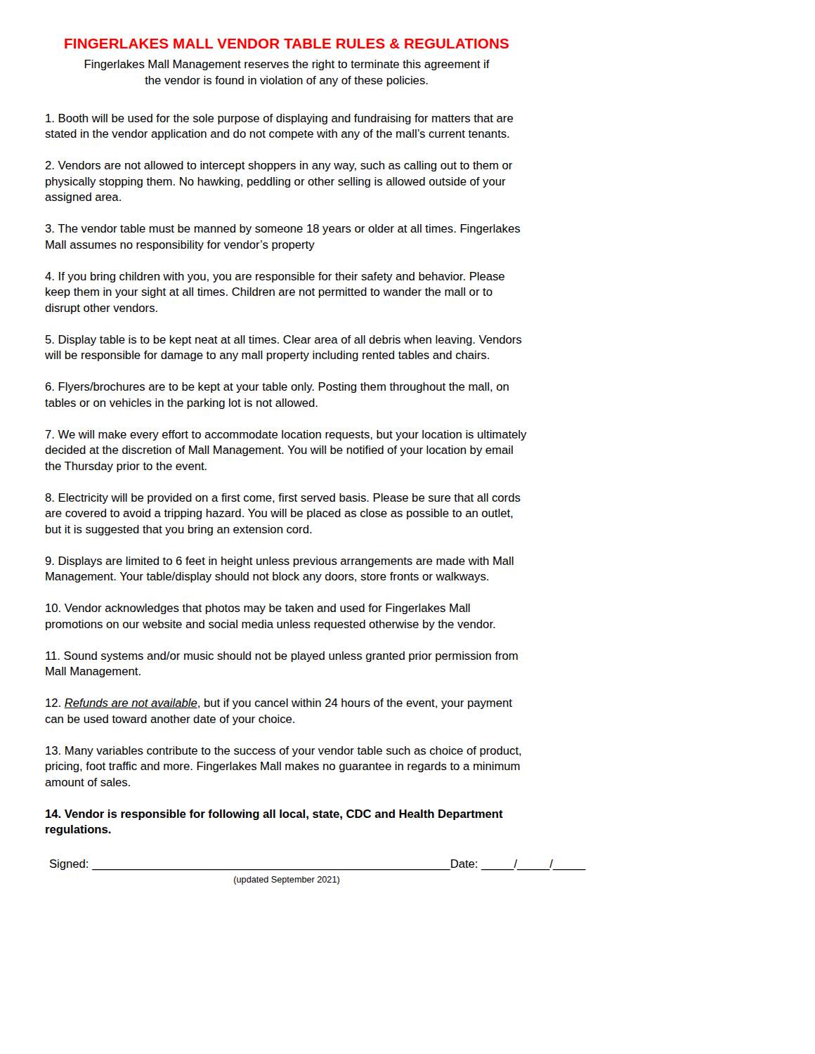FINGERLAKES MALL VENDOR TABLE RULES & REGULATIONS
Fingerlakes Mall Management reserves the right to terminate this agreement if the vendor is found in violation of any of these policies.
1. Booth will be used for the sole purpose of displaying and fundraising for matters that are stated in the vendor application and do not compete with any of the mall’s current tenants.
2. Vendors are not allowed to intercept shoppers in any way, such as calling out to them or physically stopping them. No hawking, peddling or other selling is allowed outside of your assigned area.
3. The vendor table must be manned by someone 18 years or older at all times. Fingerlakes Mall assumes no responsibility for vendor’s property
4. If you bring children with you, you are responsible for their safety and behavior. Please keep them in your sight at all times. Children are not permitted to wander the mall or to disrupt other vendors.
5. Display table is to be kept neat at all times. Clear area of all debris when leaving. Vendors will be responsible for damage to any mall property including rented tables and chairs.
6. Flyers/brochures are to be kept at your table only. Posting them throughout the mall, on tables or on vehicles in the parking lot is not allowed.
7. We will make every effort to accommodate location requests, but your location is ultimately decided at the discretion of Mall Management. You will be notified of your location by email the Thursday prior to the event.
8. Electricity will be provided on a first come, first served basis. Please be sure that all cords are covered to avoid a tripping hazard. You will be placed as close as possible to an outlet, but it is suggested that you bring an extension cord.
9. Displays are limited to 6 feet in height unless previous arrangements are made with Mall Management. Your table/display should not block any doors, store fronts or walkways.
10. Vendor acknowledges that photos may be taken and used for Fingerlakes Mall promotions on our website and social media unless requested otherwise by the vendor.
11. Sound systems and/or music should not be played unless granted prior permission from Mall Management.
12. Refunds are not available, but if you cancel within 24 hours of the event, your payment can be used toward another date of your choice.
13. Many variables contribute to the success of your vendor table such as choice of product, pricing, foot traffic and more. Fingerlakes Mall makes no guarantee in regards to a minimum amount of sales.
14. Vendor is responsible for following all local, state, CDC and Health Department regulations.
Signed: _______________________________________________________
Date: _____/_____/_____
(updated September 2021)